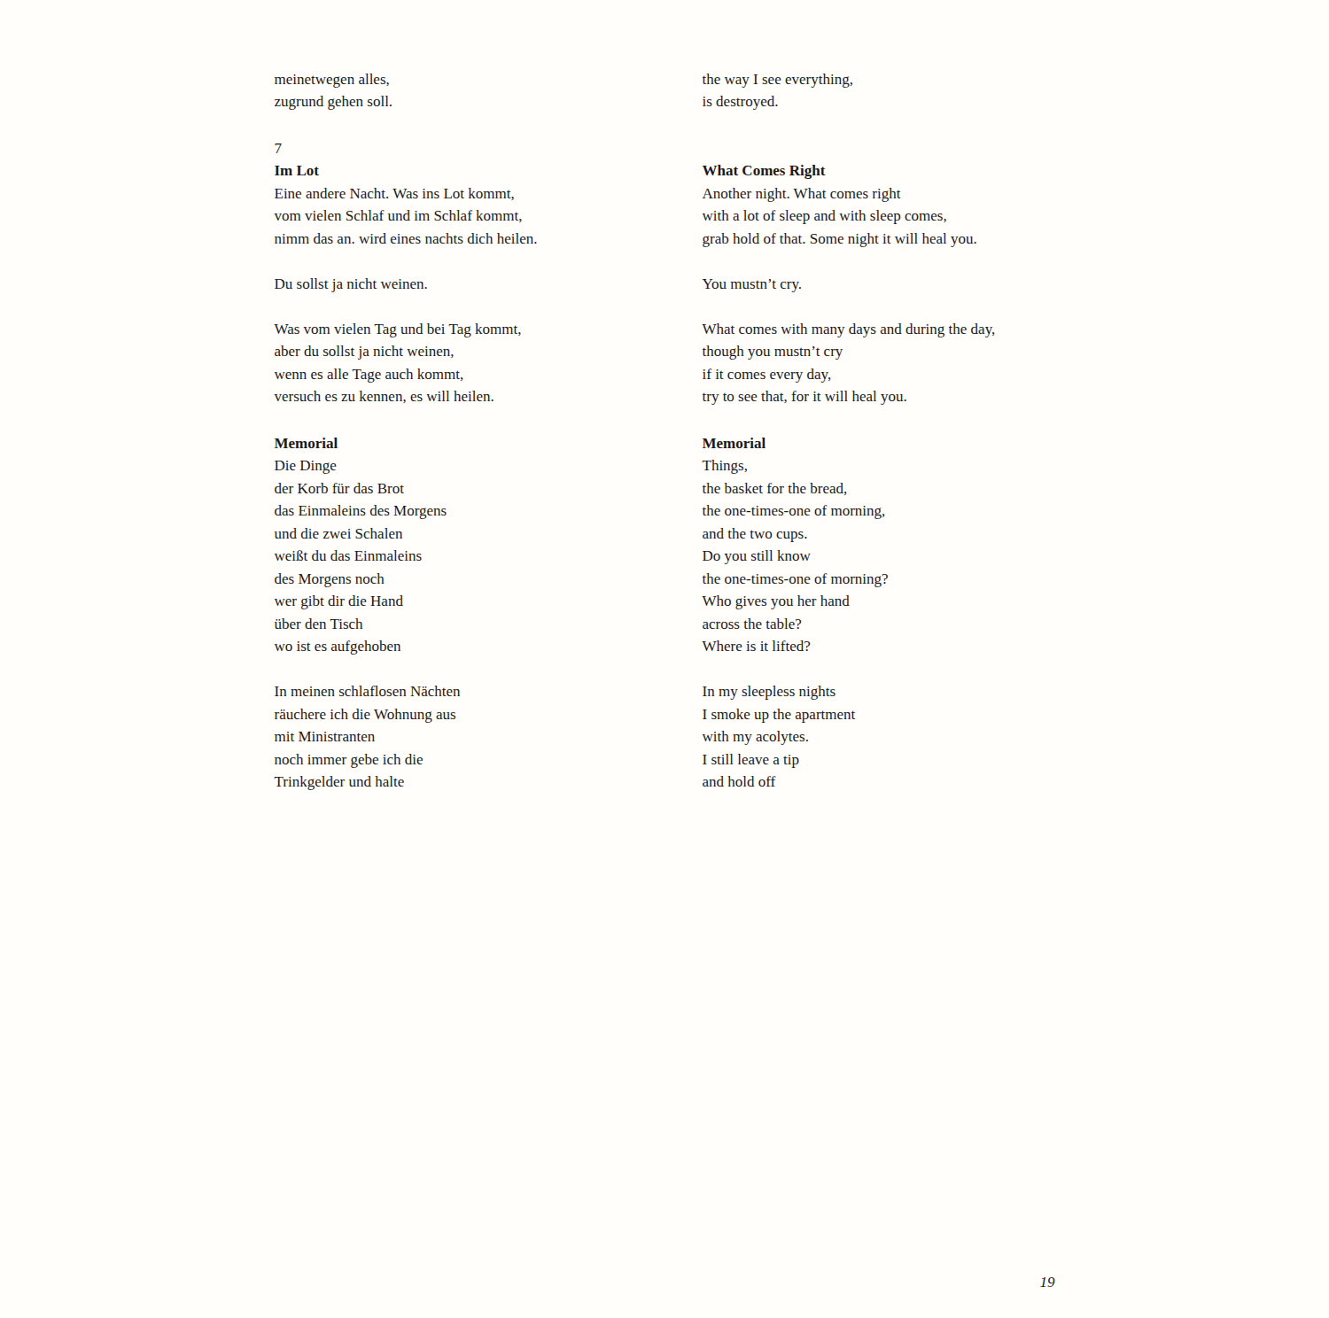meinetwegen alles,
zugrund gehen soll.
7
Im Lot
Eine andere Nacht. Was ins Lot kommt,
vom vielen Schlaf und im Schlaf kommt,
nimm das an. wird eines nachts dich heilen.
Du sollst ja nicht weinen.
Was vom vielen Tag und bei Tag kommt,
aber du sollst ja nicht weinen,
wenn es alle Tage auch kommt,
versuch es zu kennen, es will heilen.
Memorial
Die Dinge
der Korb für das Brot
das Einmaleins des Morgens
und die zwei Schalen
weißt du das Einmaleins
des Morgens noch
wer gibt dir die Hand
über den Tisch
wo ist es aufgehoben
In meinen schlaflosen Nächten
räuchere ich die Wohnung aus
mit Ministranten
noch immer gebe ich die
Trinkgelder und halte
the way I see everything,
is destroyed.
What Comes Right
Another night. What comes right
with a lot of sleep and with sleep comes,
grab hold of that. Some night it will heal you.
You mustn’t cry.
What comes with many days and during the day,
though you mustn’t cry
if it comes every day,
try to see that, for it will heal you.
Memorial
Things,
the basket for the bread,
the one-times-one of morning,
and the two cups.
Do you still know
the one-times-one of morning?
Who gives you her hand
across the table?
Where is it lifted?
In my sleepless nights
I smoke up the apartment
with my acolytes.
I still leave a tip
and hold off
19